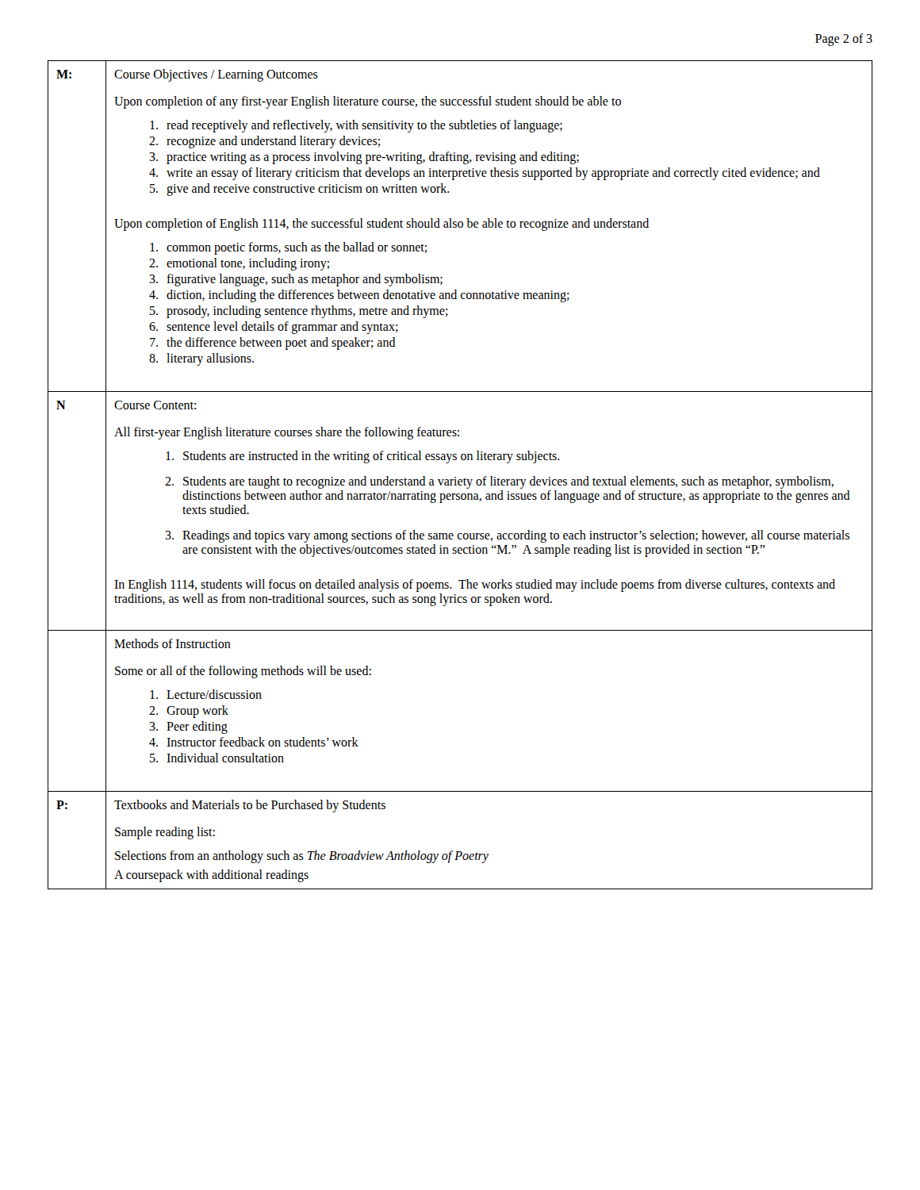Page 2 of 3
| M: | Course Objectives / Learning Outcomes Upon completion of any first-year English literature course, the successful student should be able to read receptively and reflectively, with sensitivity to the subtleties of language; recognize and understand literary devices; practice writing as a process involving pre-writing, drafting, revising and editing; write an essay of literary criticism that develops an interpretive thesis supported by appropriate and correctly cited evidence; and give and receive constructive criticism on written work. Upon completion of English 1114, the successful student should also be able to recognize and understand common poetic forms, such as the ballad or sonnet; emotional tone, including irony; figurative language, such as metaphor and symbolism; diction, including the differences between denotative and connotative meaning; prosody, including sentence rhythms, metre and rhyme; sentence level details of grammar and syntax; the difference between poet and speaker; and literary allusions. |
| N | Course Content: All first-year English literature courses share the following features: Students are instructed in the writing of critical essays on literary subjects. Students are taught to recognize and understand a variety of literary devices and textual elements, such as metaphor, symbolism, distinctions between author and narrator/narrating persona, and issues of language and of structure, as appropriate to the genres and texts studied. Readings and topics vary among sections of the same course, according to each instructor’s selection; however, all course materials are consistent with the objectives/outcomes stated in section “M.” A sample reading list is provided in section “P.” In English 1114, students will focus on detailed analysis of poems. The works studied may include poems from diverse cultures, contexts and traditions, as well as from non-traditional sources, such as song lyrics or spoken word. |
| | Methods of Instruction Some or all of the following methods will be used: Lecture/discussion Group work Peer editing Instructor feedback on students’ work Individual consultation |
| P: | Textbooks and Materials to be Purchased by Students Sample reading list: Selections from an anthology such as The Broadview Anthology of Poetry A coursepack with additional readings |